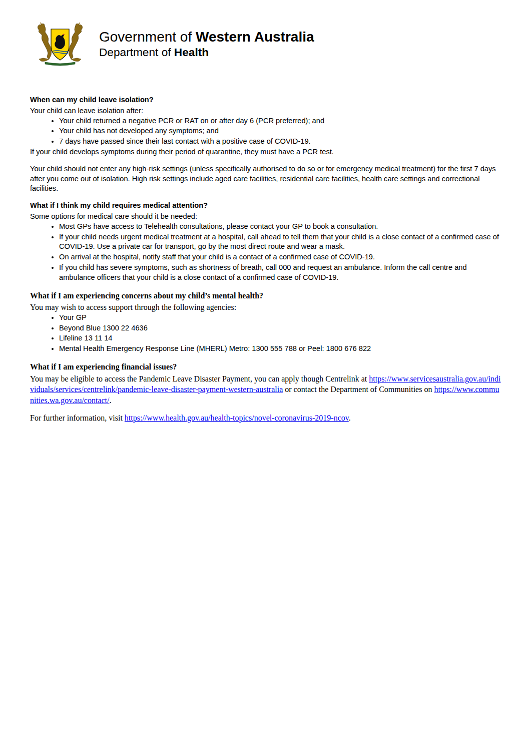Government of Western Australia
Department of Health
When can my child leave isolation?
Your child can leave isolation after:
Your child returned a negative PCR or RAT on or after day 6 (PCR preferred); and
Your child has not developed any symptoms; and
7 days have passed since their last contact with a positive case of COVID-19.
If your child develops symptoms during their period of quarantine, they must have a PCR test.
Your child should not enter any high-risk settings (unless specifically authorised to do so or for emergency medical treatment) for the first 7 days after you come out of isolation. High risk settings include aged care facilities, residential care facilities, health care settings and correctional facilities.
What if I think my child requires medical attention?
Some options for medical care should it be needed:
Most GPs have access to Telehealth consultations, please contact your GP to book a consultation.
If your child needs urgent medical treatment at a hospital, call ahead to tell them that your child is a close contact of a confirmed case of COVID-19. Use a private car for transport, go by the most direct route and wear a mask.
On arrival at the hospital, notify staff that your child is a contact of a confirmed case of COVID-19.
If you child has severe symptoms, such as shortness of breath, call 000 and request an ambulance. Inform the call centre and ambulance officers that your child is a close contact of a confirmed case of COVID-19.
What if I am experiencing concerns about my child’s mental health?
You may wish to access support through the following agencies:
Your GP
Beyond Blue 1300 22 4636
Lifeline 13 11 14
Mental Health Emergency Response Line (MHERL) Metro: 1300 555 788 or Peel: 1800 676 822
What if I am experiencing financial issues?
You may be eligible to access the Pandemic Leave Disaster Payment, you can apply though Centrelink at https://www.servicesaustralia.gov.au/individuals/services/centrelink/pandemic-leave-disaster-payment-western-australia or contact the Department of Communities on https://www.communities.wa.gov.au/contact/.
For further information, visit https://www.health.gov.au/health-topics/novel-coronavirus-2019-ncov.